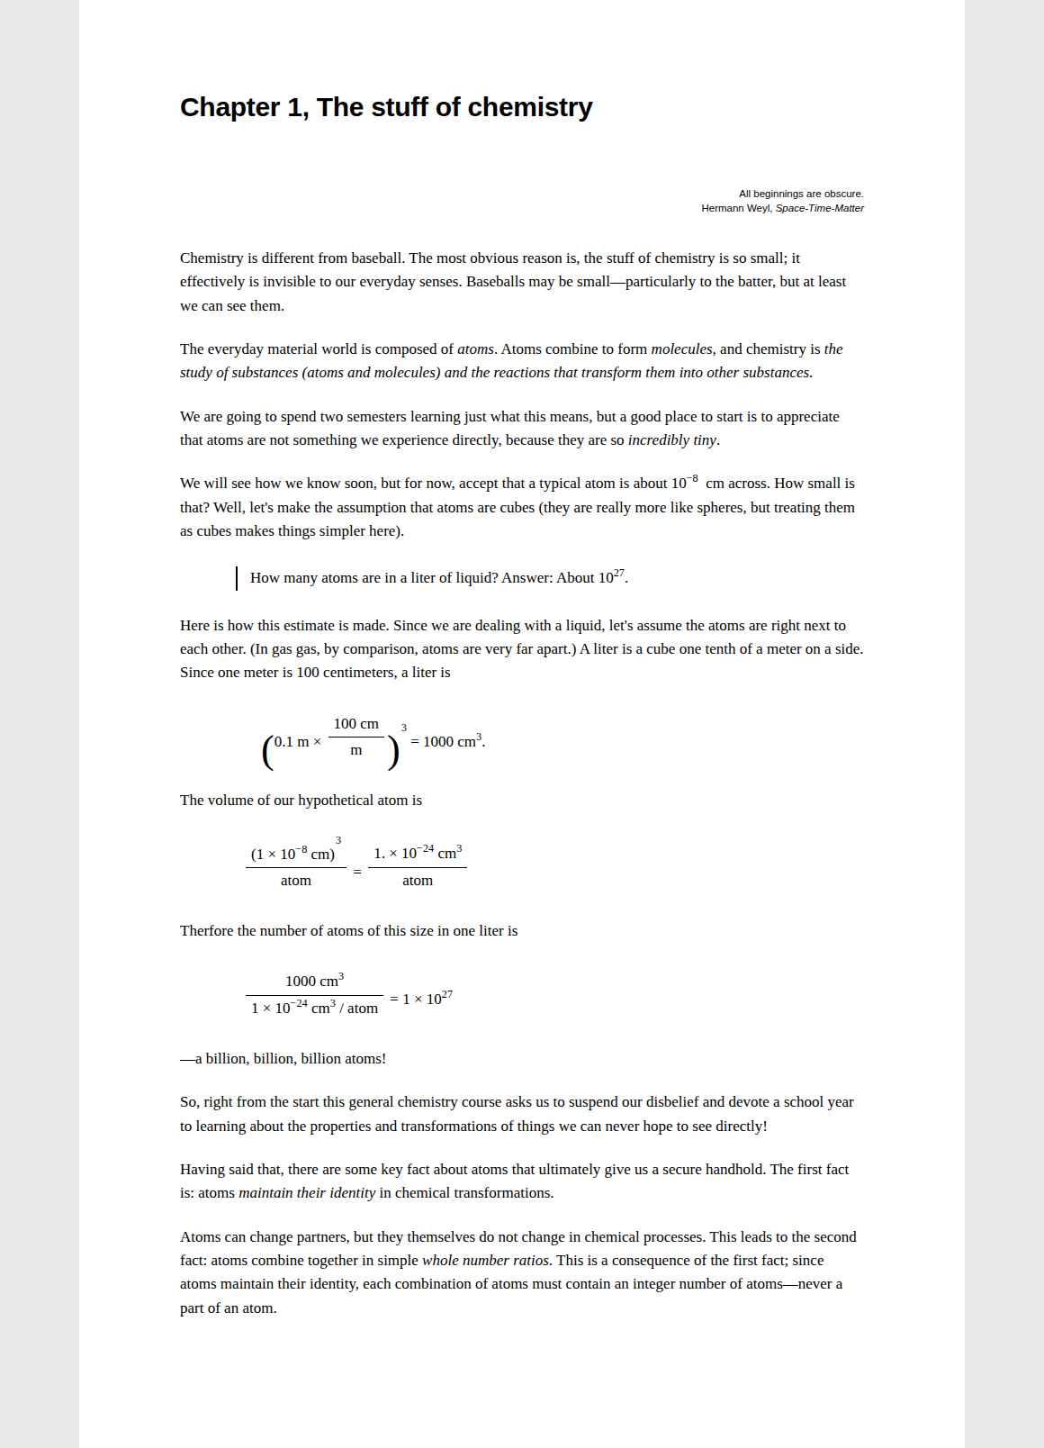Chapter 1, The stuff of chemistry
All beginnings are obscure.
Hermann Weyl, Space-Time-Matter
Chemistry is different from baseball. The most obvious reason is, the stuff of chemistry is so small; it effectively is invisible to our everyday senses. Baseballs may be small—particularly to the batter, but at least we can see them.
The everyday material world is composed of atoms. Atoms combine to form molecules, and chemistry is the study of substances (atoms and molecules) and the reactions that transform them into other substances.
We are going to spend two semesters learning just what this means, but a good place to start is to appreciate that atoms are not something we experience directly, because they are so incredibly tiny.
We will see how we know soon, but for now, accept that a typical atom is about 10−8 cm across. How small is that? Well, let's make the assumption that atoms are cubes (they are really more like spheres, but treating them as cubes makes things simpler here).
How many atoms are in a liter of liquid? Answer: About 1027.
Here is how this estimate is made. Since we are dealing with a liquid, let's assume the atoms are right next to each other. (In gas gas, by comparison, atoms are very far apart.) A liter is a cube one tenth of a meter on a side. Since one meter is 100 centimeters, a liter is
(0.1 m × 100 cm m) 3 = 1000 cm3.
The volume of our hypothetical atom is
(1 × 10−8 cm)3 atom = 1. × 10−24 cm3 atom
Therfore the number of atoms of this size in one liter is
1000 cm31 × 10−24 cm3 / atom = 1 × 1027
—a billion, billion, billion atoms!
So, right from the start this general chemistry course asks us to suspend our disbelief and devote a school year to learning about the properties and transformations of things we can never hope to see directly!
Having said that, there are some key fact about atoms that ultimately give us a secure handhold. The first fact is: atoms maintain their identity in chemical transformations.
Atoms can change partners, but they themselves do not change in chemical processes. This leads to the second fact: atoms combine together in simple whole number ratios. This is a consequence of the first fact; since atoms maintain their identity, each combination of atoms must contain an integer number of atoms—never a part of an atom.